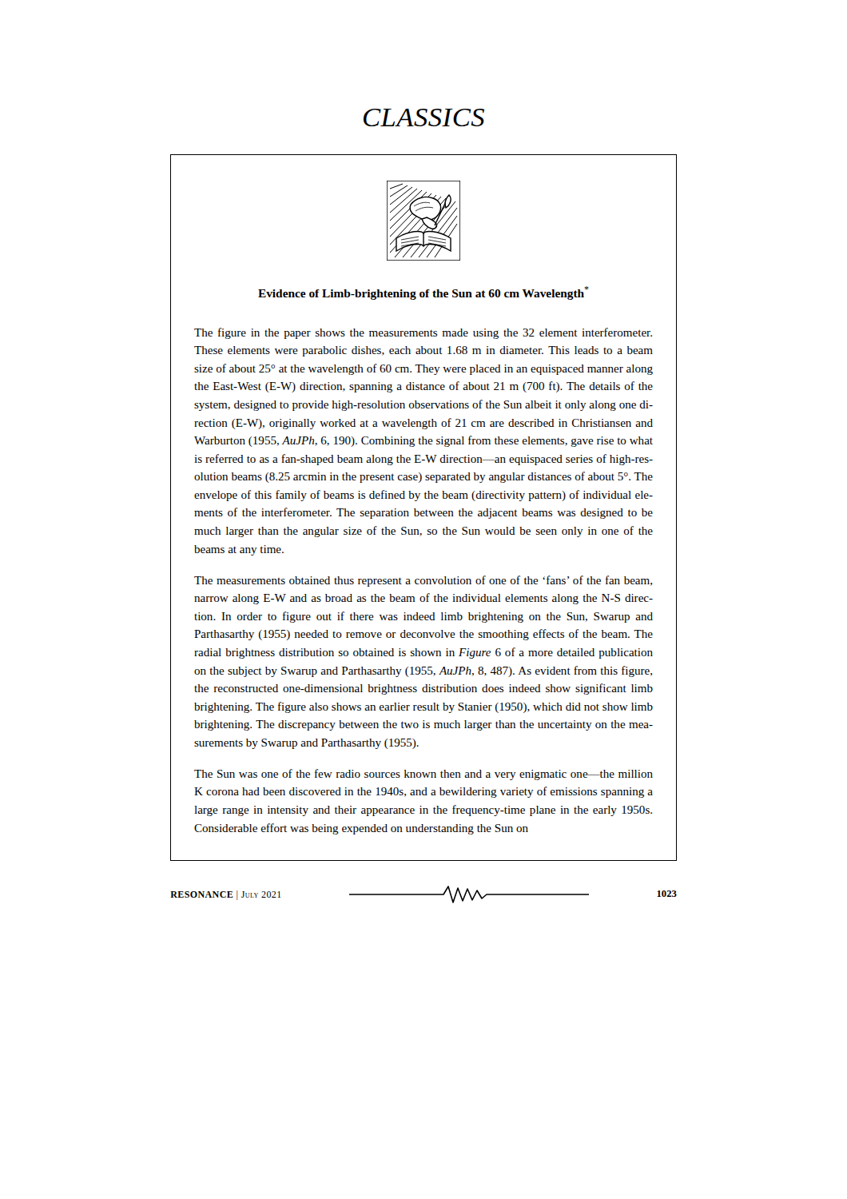CLASSICS
Evidence of Limb-brightening of the Sun at 60 cm Wavelength*
The figure in the paper shows the measurements made using the 32 element interferometer. These elements were parabolic dishes, each about 1.68 m in diameter. This leads to a beam size of about 25° at the wavelength of 60 cm. They were placed in an equispaced manner along the East-West (E-W) direction, spanning a distance of about 21 m (700 ft). The details of the system, designed to provide high-resolution observations of the Sun albeit it only along one direction (E-W), originally worked at a wavelength of 21 cm are described in Christiansen and Warburton (1955, AuJPh, 6, 190). Combining the signal from these elements, gave rise to what is referred to as a fan-shaped beam along the E-W direction—an equispaced series of high-resolution beams (8.25 arcmin in the present case) separated by angular distances of about 5°. The envelope of this family of beams is defined by the beam (directivity pattern) of individual elements of the interferometer. The separation between the adjacent beams was designed to be much larger than the angular size of the Sun, so the Sun would be seen only in one of the beams at any time.
The measurements obtained thus represent a convolution of one of the ‘fans’ of the fan beam, narrow along E-W and as broad as the beam of the individual elements along the N-S direction. In order to figure out if there was indeed limb brightening on the Sun, Swarup and Parthasarthy (1955) needed to remove or deconvolve the smoothing effects of the beam. The radial brightness distribution so obtained is shown in Figure 6 of a more detailed publication on the subject by Swarup and Parthasarthy (1955, AuJPh, 8, 487). As evident from this figure, the reconstructed one-dimensional brightness distribution does indeed show significant limb brightening. The figure also shows an earlier result by Stanier (1950), which did not show limb brightening. The discrepancy between the two is much larger than the uncertainty on the measurements by Swarup and Parthasarthy (1955).
The Sun was one of the few radio sources known then and a very enigmatic one—the million K corona had been discovered in the 1940s, and a bewildering variety of emissions spanning a large range in intensity and their appearance in the frequency-time plane in the early 1950s. Considerable effort was being expended on understanding the Sun on
RESONANCE | July 2021
1023